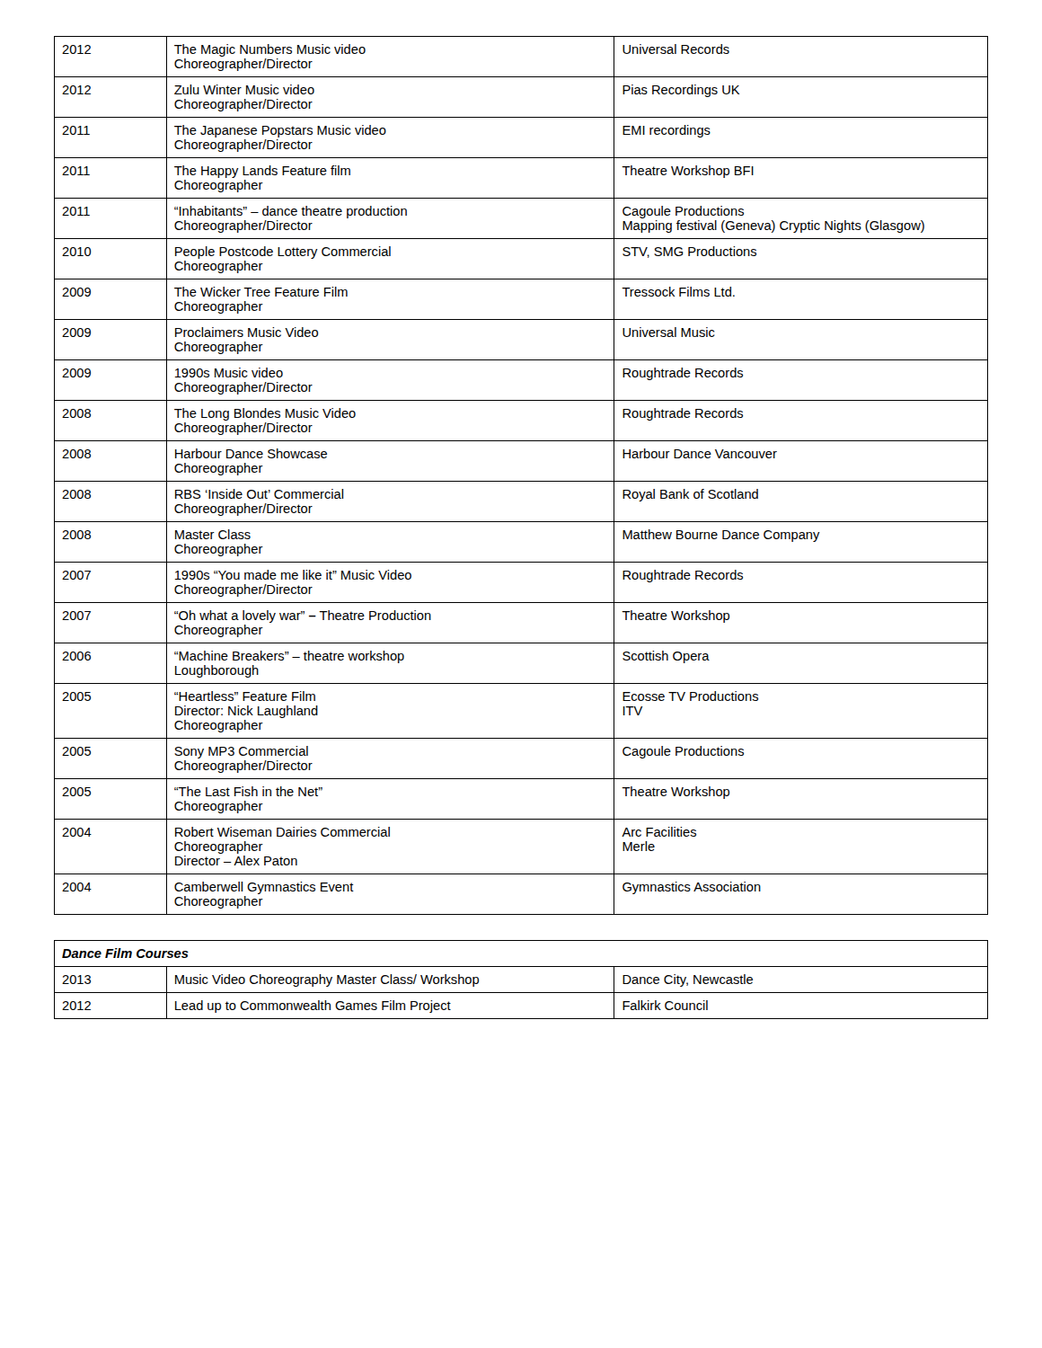| 2012 | The Magic Numbers Music video Choreographer/Director | Universal Records |
| 2012 | Zulu Winter Music video Choreographer/Director | Pias Recordings UK |
| 2011 | The Japanese Popstars Music video Choreographer/Director | EMI recordings |
| 2011 | The Happy Lands Feature film Choreographer | Theatre Workshop BFI |
| 2011 | “Inhabitants” – dance theatre production Choreographer/Director | Cagoule Productions Mapping festival (Geneva) Cryptic Nights (Glasgow) |
| 2010 | People Postcode Lottery Commercial Choreographer | STV, SMG Productions |
| 2009 | The Wicker Tree Feature Film Choreographer | Tressock Films Ltd. |
| 2009 | Proclaimers Music Video Choreographer | Universal Music |
| 2009 | 1990s Music video Choreographer/Director | Roughtrade Records |
| 2008 | The Long Blondes Music Video Choreographer/Director | Roughtrade Records |
| 2008 | Harbour Dance Showcase Choreographer | Harbour Dance Vancouver |
| 2008 | RBS ‘Inside Out’ Commercial Choreographer/Director | Royal Bank of Scotland |
| 2008 | Master Class Choreographer | Matthew Bourne Dance Company |
| 2007 | 1990s “You made me like it” Music Video Choreographer/Director | Roughtrade Records |
| 2007 | “Oh what a lovely war” – Theatre Production Choreographer | Theatre Workshop |
| 2006 | “Machine Breakers” – theatre workshop Loughborough | Scottish Opera |
| 2005 | “Heartless” Feature Film Director: Nick Laughland Choreographer | Ecosse TV Productions ITV |
| 2005 | Sony MP3 Commercial Choreographer/Director | Cagoule Productions |
| 2005 | “The Last Fish in the Net” Choreographer | Theatre Workshop |
| 2004 | Robert Wiseman Dairies Commercial Choreographer Director – Alex Paton | Arc Facilities Merle |
| 2004 | Camberwell Gymnastics Event Choreographer | Gymnastics Association |
| Dance Film Courses |
| 2013 | Music Video Choreography Master Class/ Workshop | Dance City, Newcastle |
| 2012 | Lead up to Commonwealth Games Film Project | Falkirk Council |